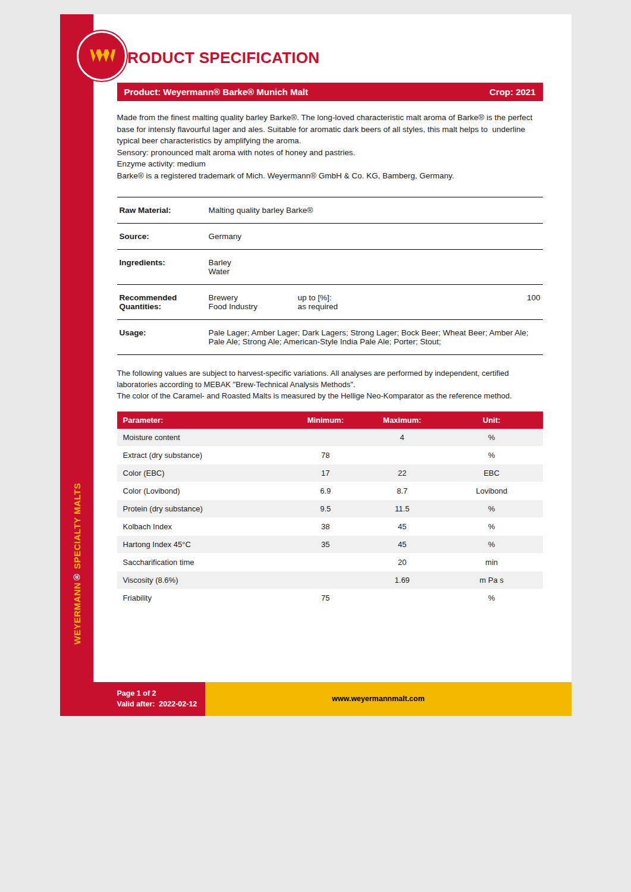WEYERMANN® SPECIALTY MALTS
PRODUCT SPECIFICATION
Product: Weyermann® Barke® Munich Malt
Crop: 2021
Made from the finest malting quality barley Barke®. The long-loved characteristic malt aroma of Barke® is the perfect base for intensly flavourful lager and ales. Suitable for aromatic dark beers of all styles, this malt helps to underline typical beer characteristics by amplifying the aroma.
Sensory: pronounced malt aroma with notes of honey and pastries.
Enzyme activity: medium
Barke® is a registered trademark of Mich. Weyermann® GmbH & Co. KG, Bamberg, Germany.
| Raw Material: | Malting quality barley Barke® |
| Source: | Germany |
| Ingredients: | Barley Water |
| Recommended Quantities: | Brewery Food Industry | up to [%]: as required | 100 |
| Usage: | Pale Lager; Amber Lager; Dark Lagers; Strong Lager; Bock Beer; Wheat Beer; Amber Ale; Pale Ale; Strong Ale; American-Style India Pale Ale; Porter; Stout; |
The following values are subject to harvest-specific variations. All analyses are performed by independent, certified laboratories according to MEBAK "Brew-Technical Analysis Methods".
The color of the Caramel- and Roasted Malts is measured by the Hellige Neo-Komparator as the reference method.
| Parameter: | Minimum: | Maximum: | Unit: |
| --- | --- | --- | --- |
| Moisture content | | 4 | % |
| Extract (dry substance) | 78 | | % |
| Color (EBC) | 17 | 22 | EBC |
| Color (Lovibond) | 6.9 | 8.7 | Lovibond |
| Protein (dry substance) | 9.5 | 11.5 | % |
| Kolbach Index | 38 | 45 | % |
| Hartong Index 45°C | 35 | 45 | % |
| Saccharification time | | 20 | min |
| Viscosity (8.6%) | | 1.69 | m Pa s |
| Friability | 75 | | % |
Page 1 of 2
Valid after: 2022-02-12
www.weyermannmalt.com